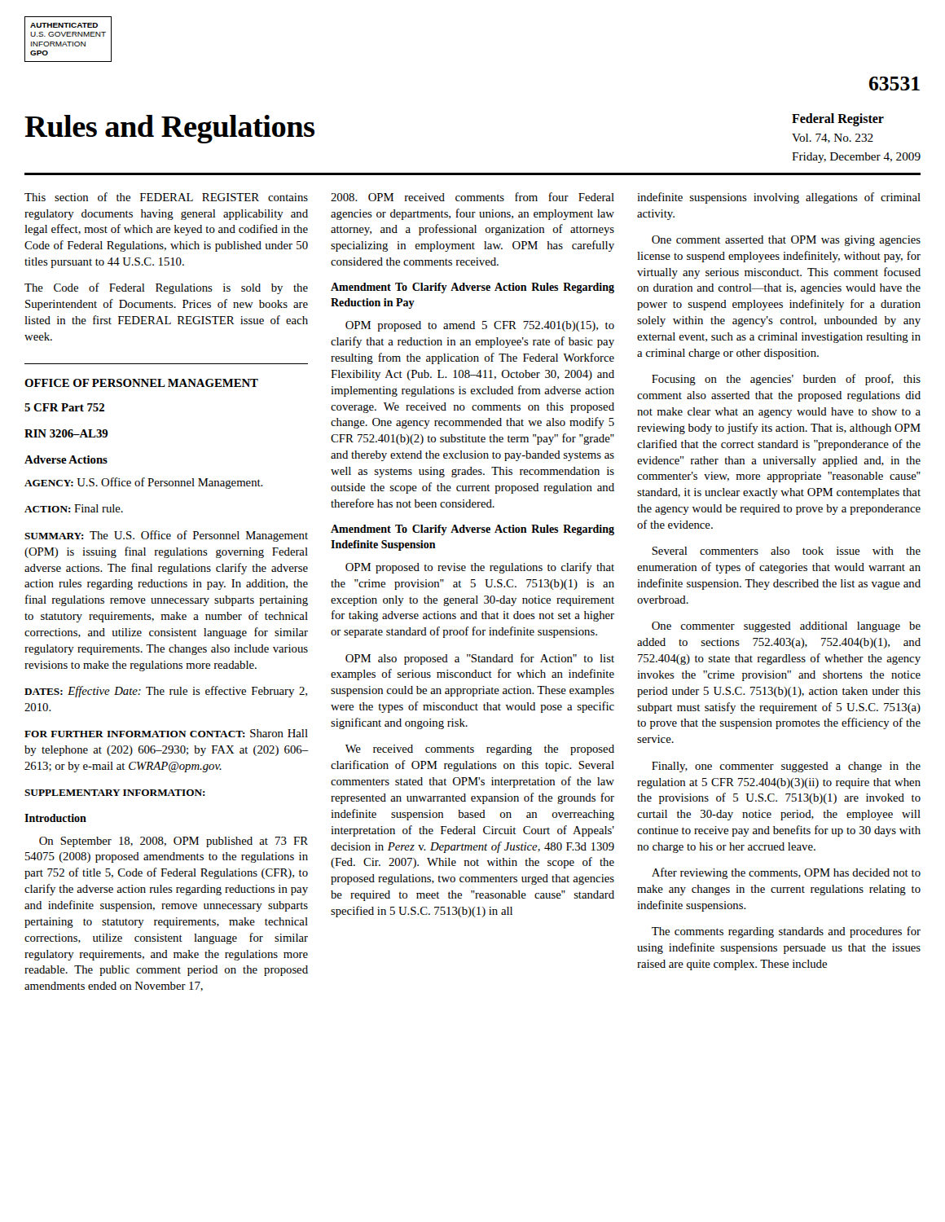AUTHENTICATED
U.S. GOVERNMENT
INFORMATION
GPO
63531
Rules and Regulations
Federal Register
Vol. 74, No. 232
Friday, December 4, 2009
This section of the FEDERAL REGISTER contains regulatory documents having general applicability and legal effect, most of which are keyed to and codified in the Code of Federal Regulations, which is published under 50 titles pursuant to 44 U.S.C. 1510.
The Code of Federal Regulations is sold by the Superintendent of Documents. Prices of new books are listed in the first FEDERAL REGISTER issue of each week.
OFFICE OF PERSONNEL MANAGEMENT
5 CFR Part 752
RIN 3206–AL39
Adverse Actions
AGENCY: U.S. Office of Personnel Management.
ACTION: Final rule.
SUMMARY: The U.S. Office of Personnel Management (OPM) is issuing final regulations governing Federal adverse actions. The final regulations clarify the adverse action rules regarding reductions in pay. In addition, the final regulations remove unnecessary subparts pertaining to statutory requirements, make a number of technical corrections, and utilize consistent language for similar regulatory requirements. The changes also include various revisions to make the regulations more readable.
DATES: Effective Date: The rule is effective February 2, 2010.
FOR FURTHER INFORMATION CONTACT: Sharon Hall by telephone at (202) 606–2930; by FAX at (202) 606–2613; or by e-mail at CWRAP@opm.gov.
SUPPLEMENTARY INFORMATION:
Introduction
On September 18, 2008, OPM published at 73 FR 54075 (2008) proposed amendments to the regulations in part 752 of title 5, Code of Federal Regulations (CFR), to clarify the adverse action rules regarding reductions in pay and indefinite suspension, remove unnecessary subparts pertaining to statutory requirements, make technical corrections, utilize consistent language for similar regulatory requirements, and make the regulations more readable. The public comment period on the proposed amendments ended on November 17,
2008. OPM received comments from four Federal agencies or departments, four unions, an employment law attorney, and a professional organization of attorneys specializing in employment law. OPM has carefully considered the comments received.
Amendment To Clarify Adverse Action Rules Regarding Reduction in Pay
OPM proposed to amend 5 CFR 752.401(b)(15), to clarify that a reduction in an employee's rate of basic pay resulting from the application of The Federal Workforce Flexibility Act (Pub. L. 108–411, October 30, 2004) and implementing regulations is excluded from adverse action coverage. We received no comments on this proposed change. One agency recommended that we also modify 5 CFR 752.401(b)(2) to substitute the term ''pay'' for ''grade'' and thereby extend the exclusion to pay-banded systems as well as systems using grades. This recommendation is outside the scope of the current proposed regulation and therefore has not been considered.
Amendment To Clarify Adverse Action Rules Regarding Indefinite Suspension
OPM proposed to revise the regulations to clarify that the ''crime provision'' at 5 U.S.C. 7513(b)(1) is an exception only to the general 30-day notice requirement for taking adverse actions and that it does not set a higher or separate standard of proof for indefinite suspensions.
OPM also proposed a ''Standard for Action'' to list examples of serious misconduct for which an indefinite suspension could be an appropriate action. These examples were the types of misconduct that would pose a specific significant and ongoing risk.
We received comments regarding the proposed clarification of OPM regulations on this topic. Several commenters stated that OPM's interpretation of the law represented an unwarranted expansion of the grounds for indefinite suspension based on an overreaching interpretation of the Federal Circuit Court of Appeals' decision in Perez v. Department of Justice, 480 F.3d 1309 (Fed. Cir. 2007). While not within the scope of the proposed regulations, two commenters urged that agencies be required to meet the ''reasonable cause'' standard specified in 5 U.S.C. 7513(b)(1) in all
indefinite suspensions involving allegations of criminal activity.
One comment asserted that OPM was giving agencies license to suspend employees indefinitely, without pay, for virtually any serious misconduct. This comment focused on duration and control—that is, agencies would have the power to suspend employees indefinitely for a duration solely within the agency's control, unbounded by any external event, such as a criminal investigation resulting in a criminal charge or other disposition.
Focusing on the agencies' burden of proof, this comment also asserted that the proposed regulations did not make clear what an agency would have to show to a reviewing body to justify its action. That is, although OPM clarified that the correct standard is ''preponderance of the evidence'' rather than a universally applied and, in the commenter's view, more appropriate ''reasonable cause'' standard, it is unclear exactly what OPM contemplates that the agency would be required to prove by a preponderance of the evidence.
Several commenters also took issue with the enumeration of types of categories that would warrant an indefinite suspension. They described the list as vague and overbroad.
One commenter suggested additional language be added to sections 752.403(a), 752.404(b)(1), and 752.404(g) to state that regardless of whether the agency invokes the ''crime provision'' and shortens the notice period under 5 U.S.C. 7513(b)(1), action taken under this subpart must satisfy the requirement of 5 U.S.C. 7513(a) to prove that the suspension promotes the efficiency of the service.
Finally, one commenter suggested a change in the regulation at 5 CFR 752.404(b)(3)(ii) to require that when the provisions of 5 U.S.C. 7513(b)(1) are invoked to curtail the 30-day notice period, the employee will continue to receive pay and benefits for up to 30 days with no charge to his or her accrued leave.
After reviewing the comments, OPM has decided not to make any changes in the current regulations relating to indefinite suspensions.
The comments regarding standards and procedures for using indefinite suspensions persuade us that the issues raised are quite complex. These include